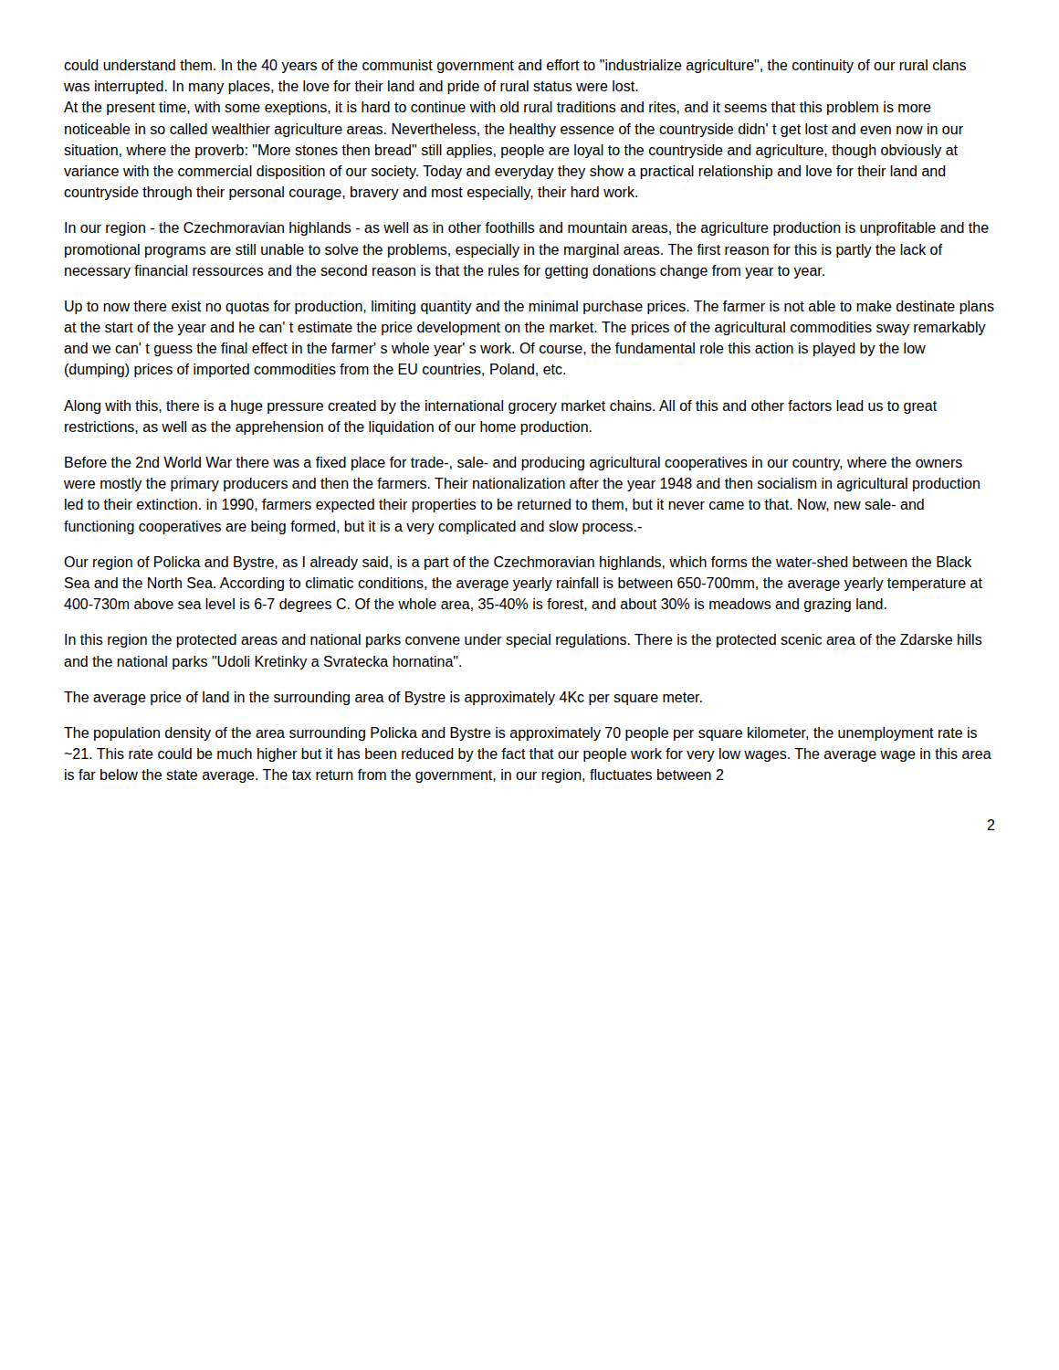could understand them. In the 40 years of the communist government and effort to "industrialize agriculture", the continuity of our rural clans was interrupted. In many places, the love for their land and pride of rural status were lost.
At the present time, with some exeptions, it is hard to continue with old rural traditions and rites, and it seems that this problem is more noticeable in so called wealthier agriculture areas. Nevertheless, the healthy essence of the countryside didn' t get lost and even now in our situation, where the proverb: "More stones then bread" still applies, people are loyal to the countryside and agriculture, though obviously at variance with the commercial disposition of our society. Today and everyday they show a practical relationship and love for their land and countryside through their personal courage, bravery and most especially, their hard work.
In our region - the Czechmoravian highlands - as well as in other foothills and mountain areas, the agriculture production is unprofitable and the promotional programs are still unable to solve the problems, especially in the marginal areas. The first reason for this is partly the lack of necessary financial ressources and the second reason is that the rules for getting donations change from year to year.
Up to now there exist no quotas for production, limiting quantity and the minimal purchase prices. The farmer is not able to make destinate plans at the start of the year and he can' t estimate the price development on the market. The prices of the agricultural commodities sway remarkably and we can' t guess the final effect in the farmer' s whole year' s work. Of course, the fundamental role this action is played by the low (dumping) prices of imported commodities from the EU countries, Poland, etc.
Along with this, there is a huge pressure created by the international grocery market chains. All of this and other factors lead us to great restrictions, as well as the apprehension of the liquidation of our home production.
Before the 2nd World War there was a fixed place for trade-, sale- and producing agricultural cooperatives in our country, where the owners were mostly the primary producers and then the farmers. Their nationalization after the year 1948 and then socialism in agricultural production led to their extinction. in 1990, farmers expected their properties to be returned to them, but it never came to that. Now, new sale- and functioning cooperatives are being formed, but it is a very complicated and slow process.-
Our region of Policka and Bystre, as I already said, is a part of the Czechmoravian highlands, which forms the water-shed between the Black Sea and the North Sea. According to climatic conditions, the average yearly rainfall is between 650-700mm, the average yearly temperature at 400-730m above sea level is 6-7 degrees C. Of the whole area, 35-40% is forest, and about 30% is meadows and grazing land.
In this region the protected areas and national parks convene under special regulations. There is the protected scenic area of the Zdarske hills and the national parks "Udoli Kretinky a Svratecka hornatina".
The average price of land in the surrounding area of Bystre is approximately 4Kc per square meter.
The population density of the area surrounding Policka and Bystre is approximately 70 people per square kilometer, the unemployment rate is ~21. This rate could be much higher but it has been reduced by the fact that our people work for very low wages. The average wage in this area is far below the state average. The tax return from the government, in our region, fluctuates between 2
2